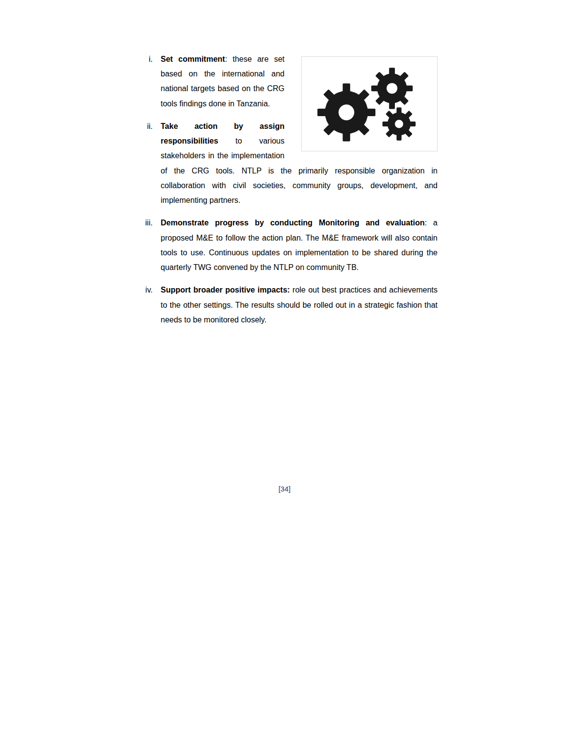Three interlocking gears
Set commitment: these are set based on the international and national targets based on the CRG tools findings done in Tanzania.
Take action by assign responsibilities to various stakeholders in the implementation of the CRG tools. NTLP is the primarily responsible organization in collaboration with civil societies, community groups, development, and implementing partners.
Demonstrate progress by conducting Monitoring and evaluation: a proposed M&E to follow the action plan. The M&E framework will also contain tools to use. Continuous updates on implementation to be shared during the quarterly TWG convened by the NTLP on community TB.
Support broader positive impacts: role out best practices and achievements to the other settings. The results should be rolled out in a strategic fashion that needs to be monitored closely.
[34]